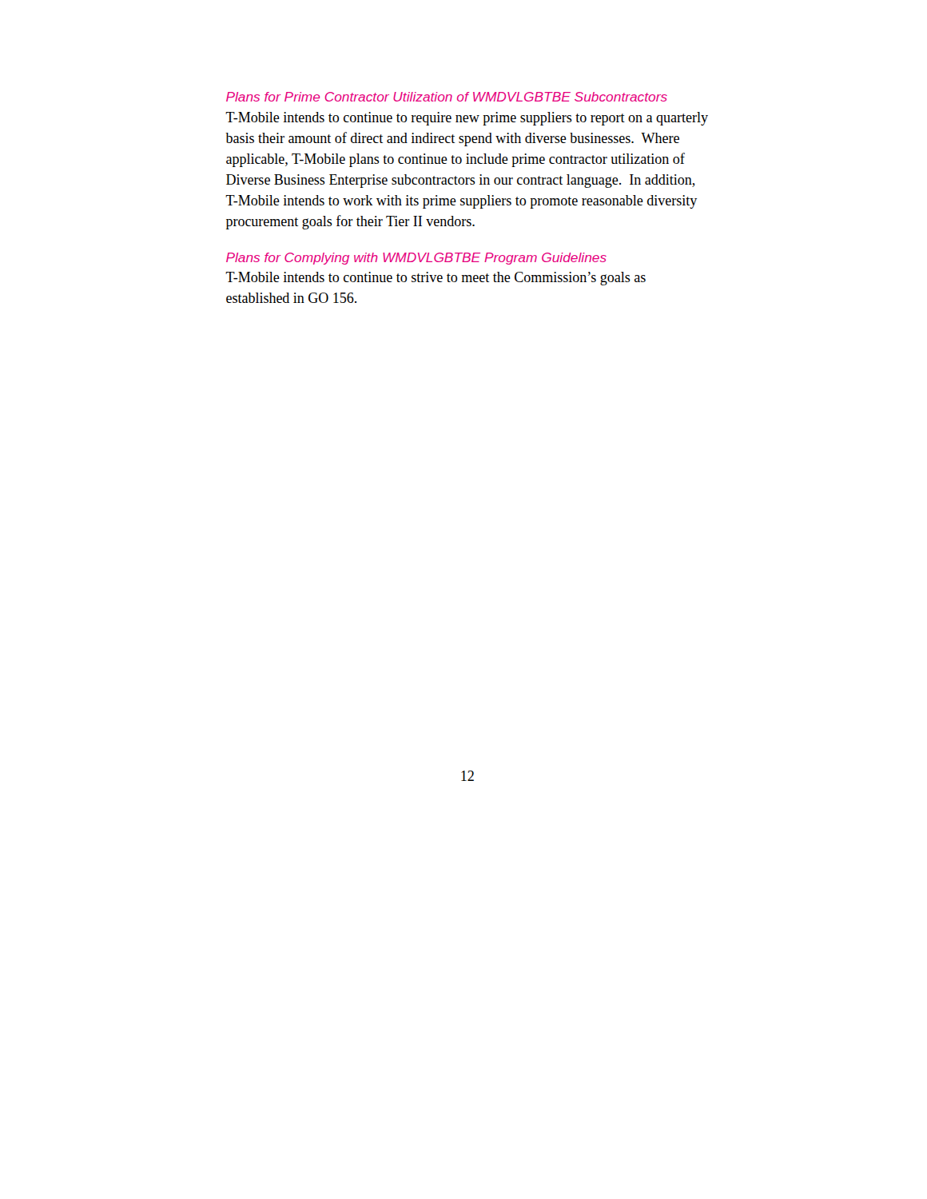Plans for Prime Contractor Utilization of WMDVLGBTBE Subcontractors
T-Mobile intends to continue to require new prime suppliers to report on a quarterly basis their amount of direct and indirect spend with diverse businesses. Where applicable, T-Mobile plans to continue to include prime contractor utilization of Diverse Business Enterprise subcontractors in our contract language. In addition, T-Mobile intends to work with its prime suppliers to promote reasonable diversity procurement goals for their Tier II vendors.
Plans for Complying with WMDVLGBTBE Program Guidelines
T-Mobile intends to continue to strive to meet the Commission’s goals as established in GO 156.
12